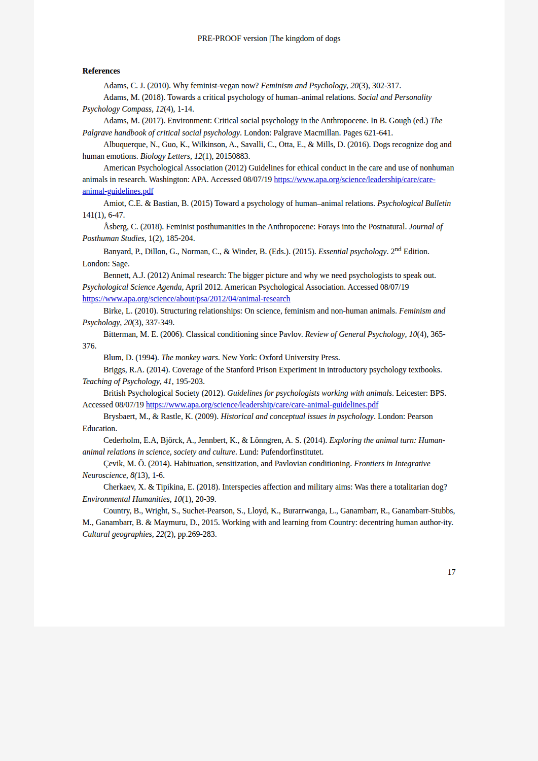PRE-PROOF version |The kingdom of dogs
References
Adams, C. J. (2010). Why feminist-vegan now? Feminism and Psychology, 20(3), 302-317.
Adams, M. (2018). Towards a critical psychology of human–animal relations. Social and Personality Psychology Compass, 12(4), 1-14.
Adams, M. (2017). Environment: Critical social psychology in the Anthropocene. In B. Gough (ed.) The Palgrave handbook of critical social psychology. London: Palgrave Macmillan. Pages 621-641.
Albuquerque, N., Guo, K., Wilkinson, A., Savalli, C., Otta, E., & Mills, D. (2016). Dogs recognize dog and human emotions. Biology Letters, 12(1), 20150883.
American Psychological Association (2012) Guidelines for ethical conduct in the care and use of nonhuman animals in research. Washington: APA. Accessed 08/07/19 https://www.apa.org/science/leadership/care/care-animal-guidelines.pdf
Amiot, C.E. & Bastian, B. (2015) Toward a psychology of human–animal relations. Psychological Bulletin 141(1), 6-47.
Åsberg, C. (2018). Feminist posthumanities in the Anthropocene: Forays into the Postnatural. Journal of Posthuman Studies, 1(2), 185-204.
Banyard, P., Dillon, G., Norman, C., & Winder, B. (Eds.). (2015). Essential psychology. 2nd Edition. London: Sage.
Bennett, A.J. (2012) Animal research: The bigger picture and why we need psychologists to speak out. Psychological Science Agenda, April 2012. American Psychological Association. Accessed 08/07/19 https://www.apa.org/science/about/psa/2012/04/animal-research
Birke, L. (2010). Structuring relationships: On science, feminism and non-human animals. Feminism and Psychology, 20(3), 337-349.
Bitterman, M. E. (2006). Classical conditioning since Pavlov. Review of General Psychology, 10(4), 365-376.
Blum, D. (1994). The monkey wars. New York: Oxford University Press.
Briggs, R.A. (2014). Coverage of the Stanford Prison Experiment in introductory psychology textbooks. Teaching of Psychology, 41, 195-203.
British Psychological Society (2012). Guidelines for psychologists working with animals. Leicester: BPS. Accessed 08/07/19 https://www.apa.org/science/leadership/care/care-animal-guidelines.pdf
Brysbaert, M., & Rastle, K. (2009). Historical and conceptual issues in psychology. London: Pearson Education.
Cederholm, E.A, Björck, A., Jennbert, K., & Lönngren, A. S. (2014). Exploring the animal turn: Human-animal relations in science, society and culture. Lund: Pufendorfinstitutet.
Çevik, M. Ö. (2014). Habituation, sensitization, and Pavlovian conditioning. Frontiers in Integrative Neuroscience, 8(13), 1-6.
Cherkaev, X. & Tipikina, E. (2018). Interspecies affection and military aims: Was there a totalitarian dog? Environmental Humanities, 10(1), 20-39.
Country, B., Wright, S., Suchet-Pearson, S., Lloyd, K., Burarrwanga, L., Ganambarr, R., Ganambarr-Stubbs, M., Ganambarr, B. & Maymuru, D., 2015. Working with and learning from Country: decentring human author-ity. Cultural geographies, 22(2), pp.269-283.
17